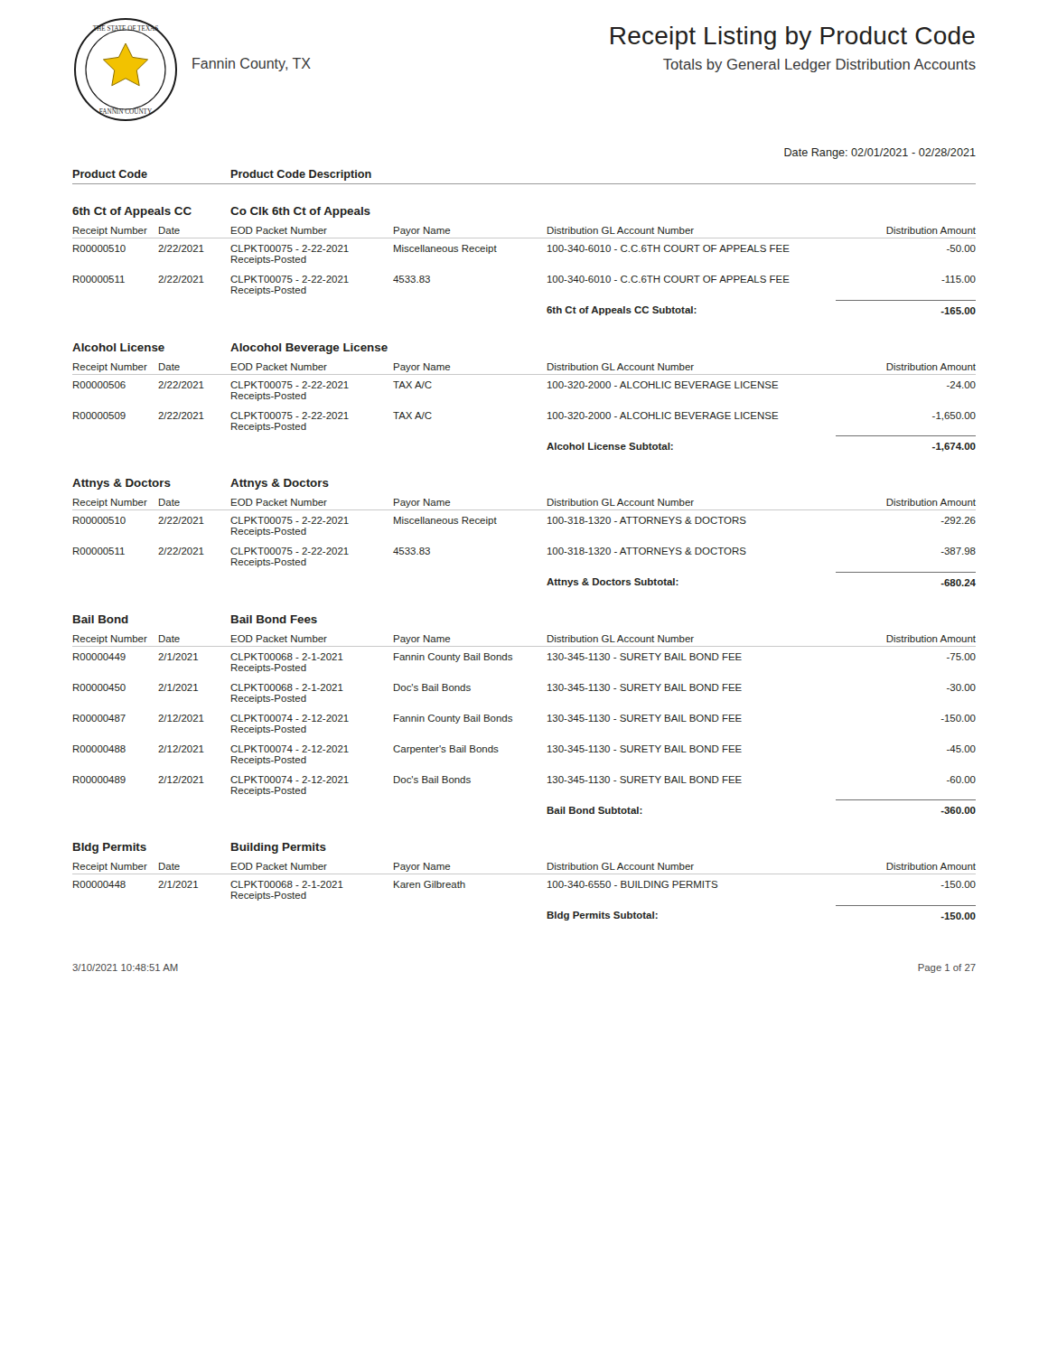THE STATE OF TEXAS FANNIN COUNTY
Receipt Listing by Product Code
Totals by General Ledger Distribution Accounts
Fannin County, TX
Date Range: 02/01/2021 - 02/28/2021
| Product Code | Product Code Description | |
| --- | --- | --- |
| 6th Ct of Appeals CC | Co Clk 6th Ct of Appeals |
| Receipt Number | Date | EOD Packet Number | Payor Name | Distribution GL Account Number | Distribution Amount |
| R00000510 | 2/22/2021 | CLPKT00075 - 2-22-2021 Receipts-Posted | Miscellaneous Receipt | 100-340-6010 - C.C.6TH COURT OF APPEALS FEE | -50.00 |
| R00000511 | 2/22/2021 | CLPKT00075 - 2-22-2021 Receipts-Posted | 4533.83 | 100-340-6010 - C.C.6TH COURT OF APPEALS FEE | -115.00 |
| | 6th Ct of Appeals CC Subtotal: | -165.00 |
| Alcohol License | Alocohol Beverage License |
| Receipt Number | Date | EOD Packet Number | Payor Name | Distribution GL Account Number | Distribution Amount |
| R00000506 | 2/22/2021 | CLPKT00075 - 2-22-2021 Receipts-Posted | TAX A/C | 100-320-2000 - ALCOHLIC BEVERAGE LICENSE | -24.00 |
| R00000509 | 2/22/2021 | CLPKT00075 - 2-22-2021 Receipts-Posted | TAX A/C | 100-320-2000 - ALCOHLIC BEVERAGE LICENSE | -1,650.00 |
| | Alcohol License Subtotal: | -1,674.00 |
| Attnys & Doctors | Attnys & Doctors |
| Receipt Number | Date | EOD Packet Number | Payor Name | Distribution GL Account Number | Distribution Amount |
| R00000510 | 2/22/2021 | CLPKT00075 - 2-22-2021 Receipts-Posted | Miscellaneous Receipt | 100-318-1320 - ATTORNEYS & DOCTORS | -292.26 |
| R00000511 | 2/22/2021 | CLPKT00075 - 2-22-2021 Receipts-Posted | 4533.83 | 100-318-1320 - ATTORNEYS & DOCTORS | -387.98 |
| | Attnys & Doctors Subtotal: | -680.24 |
| Bail Bond | Bail Bond Fees |
| Receipt Number | Date | EOD Packet Number | Payor Name | Distribution GL Account Number | Distribution Amount |
| R00000449 | 2/1/2021 | CLPKT00068 - 2-1-2021 Receipts-Posted | Fannin County Bail Bonds | 130-345-1130 - SURETY BAIL BOND FEE | -75.00 |
| R00000450 | 2/1/2021 | CLPKT00068 - 2-1-2021 Receipts-Posted | Doc's Bail Bonds | 130-345-1130 - SURETY BAIL BOND FEE | -30.00 |
| R00000487 | 2/12/2021 | CLPKT00074 - 2-12-2021 Receipts-Posted | Fannin County Bail Bonds | 130-345-1130 - SURETY BAIL BOND FEE | -150.00 |
| R00000488 | 2/12/2021 | CLPKT00074 - 2-12-2021 Receipts-Posted | Carpenter's Bail Bonds | 130-345-1130 - SURETY BAIL BOND FEE | -45.00 |
| R00000489 | 2/12/2021 | CLPKT00074 - 2-12-2021 Receipts-Posted | Doc's Bail Bonds | 130-345-1130 - SURETY BAIL BOND FEE | -60.00 |
| | Bail Bond Subtotal: | -360.00 |
| Bldg Permits | Building Permits |
| Receipt Number | Date | EOD Packet Number | Payor Name | Distribution GL Account Number | Distribution Amount |
| R00000448 | 2/1/2021 | CLPKT00068 - 2-1-2021 Receipts-Posted | Karen Gilbreath | 100-340-6550 - BUILDING PERMITS | -150.00 |
| | Bldg Permits Subtotal: | -150.00 |
3/10/2021 10:48:51 AM
Page 1 of 27